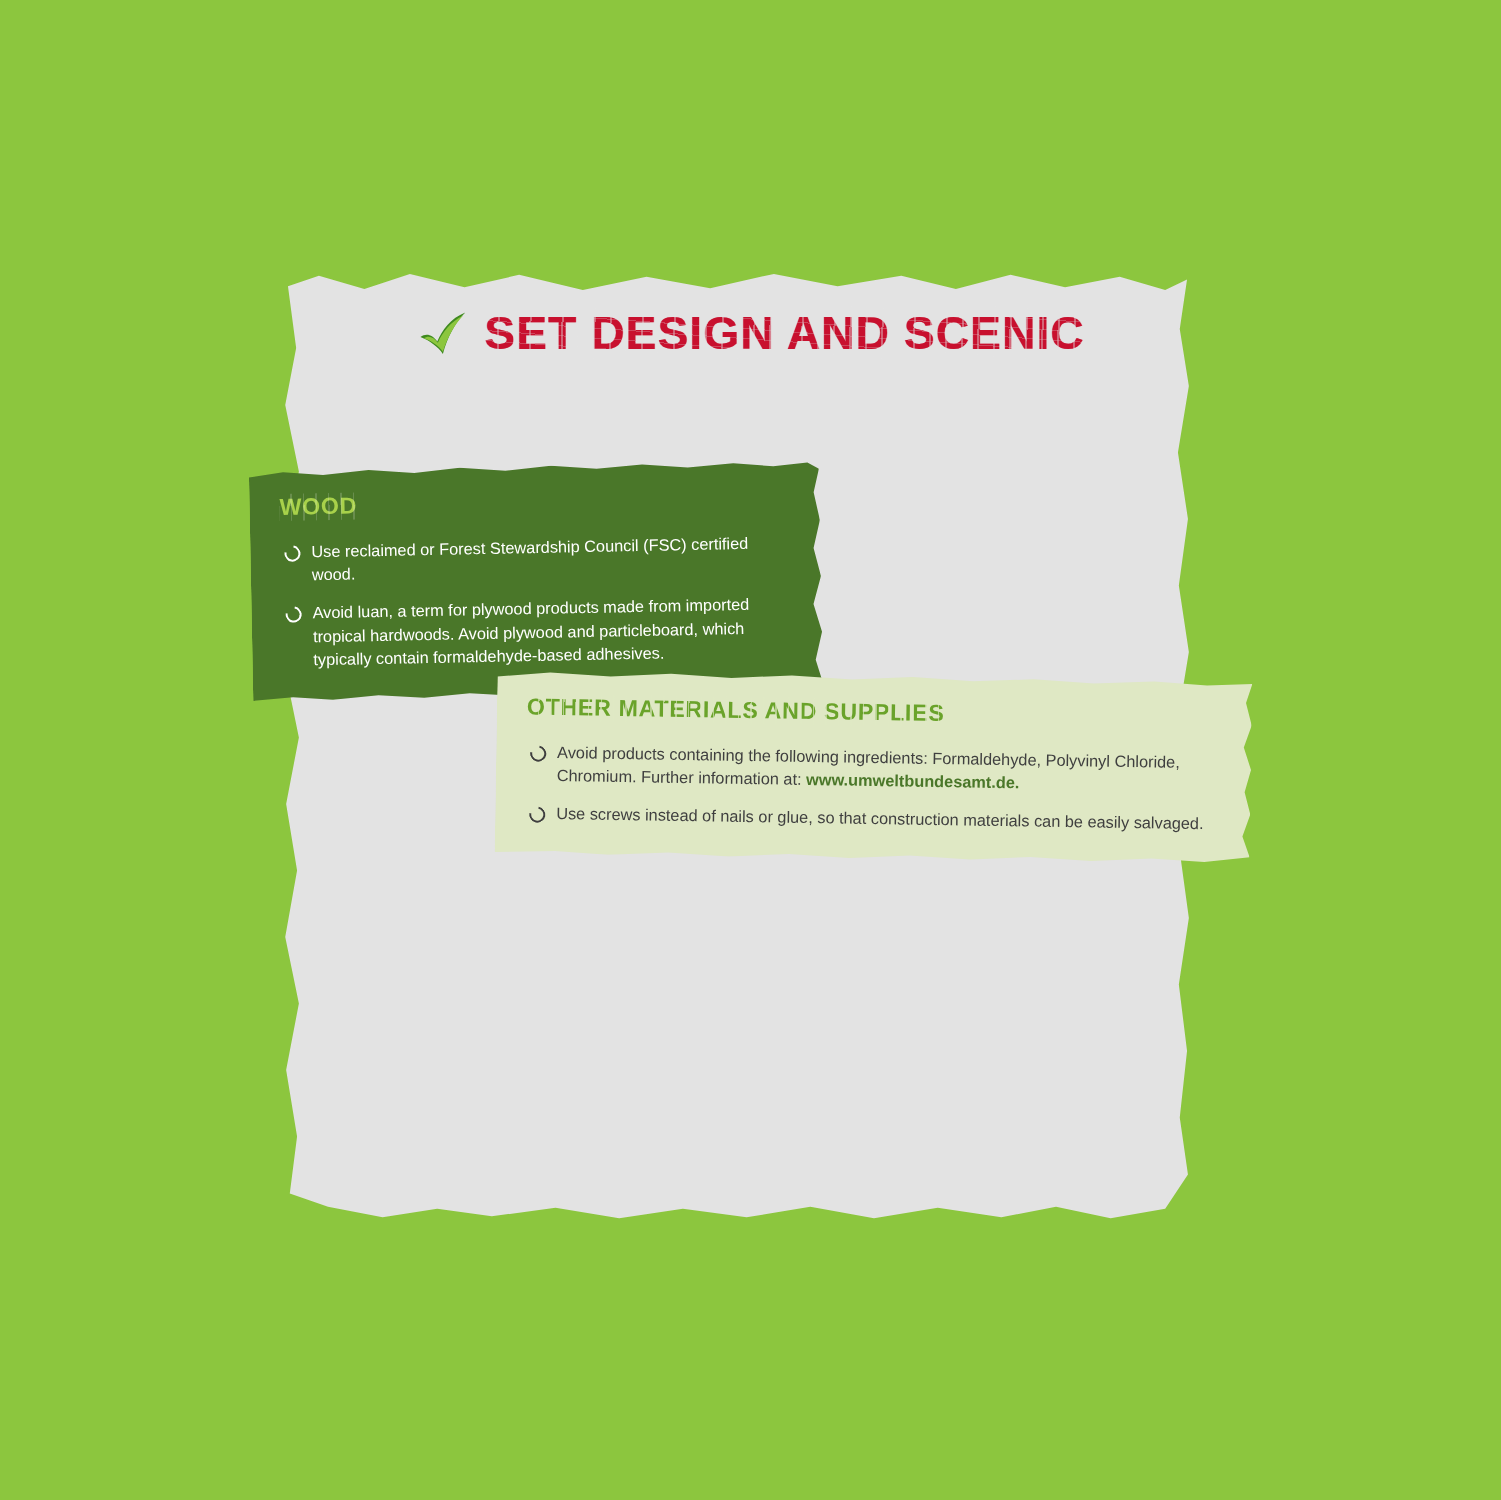Set Design and Scenic
Wood
Use reclaimed or Forest Stewardship Council (FSC) certified wood.
Avoid luan, a term for plywood products made from imported tropical hardwoods. Avoid plywood and particleboard, which typically contain formaldehyde-based adhesives.
Other Materials and Supplies
Avoid products containing the following ingredients: Formaldehyde, Polyvinyl Chloride, Chromium. Further information at: www.umweltbundesamt.de.
Use screws instead of nails or glue, so that construction materials can be easily salvaged.